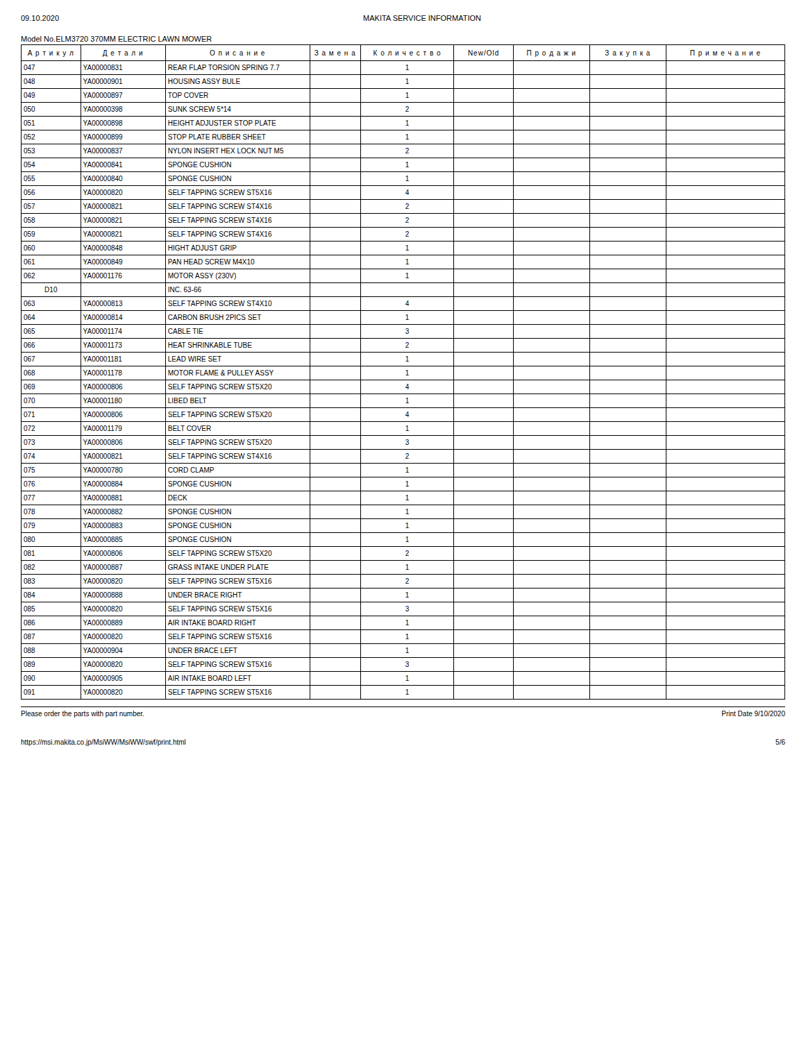09.10.2020
MAKITA SERVICE INFORMATION
Model No.ELM3720 370MM ELECTRIC LAWN MOWER
| А р т и к у л | Д е т а л и | О п и с а н и е | З а м е н а | К о л и ч е с т в о | New/Old | П р о д а ж и | З а к у п к а | П р и м е ч а н и е |
| --- | --- | --- | --- | --- | --- | --- | --- | --- |
| 047 | YA00000831 | REAR FLAP TORSION SPRING 7.7 | | 1 | | | | |
| 048 | YA00000901 | HOUSING ASSY BULE | | 1 | | | | |
| 049 | YA00000897 | TOP COVER | | 1 | | | | |
| 050 | YA00000398 | SUNK SCREW 5*14 | | 2 | | | | |
| 051 | YA00000898 | HEIGHT ADJUSTER STOP PLATE | | 1 | | | | |
| 052 | YA00000899 | STOP PLATE RUBBER SHEET | | 1 | | | | |
| 053 | YA00000837 | NYLON INSERT HEX LOCK NUT M5 | | 2 | | | | |
| 054 | YA00000841 | SPONGE CUSHION | | 1 | | | | |
| 055 | YA00000840 | SPONGE CUSHION | | 1 | | | | |
| 056 | YA00000820 | SELF TAPPING SCREW ST5X16 | | 4 | | | | |
| 057 | YA00000821 | SELF TAPPING SCREW ST4X16 | | 2 | | | | |
| 058 | YA00000821 | SELF TAPPING SCREW ST4X16 | | 2 | | | | |
| 059 | YA00000821 | SELF TAPPING SCREW ST4X16 | | 2 | | | | |
| 060 | YA00000848 | HIGHT ADJUST GRIP | | 1 | | | | |
| 061 | YA00000849 | PAN HEAD SCREW M4X10 | | 1 | | | | |
| 062 | YA00001176 | MOTOR ASSY (230V) | | 1 | | | | |
| D10 | | INC. 63-66 | | | | | | |
| 063 | YA00000813 | SELF TAPPING SCREW ST4X10 | | 4 | | | | |
| 064 | YA00000814 | CARBON BRUSH 2PICS SET | | 1 | | | | |
| 065 | YA00001174 | CABLE TIE | | 3 | | | | |
| 066 | YA00001173 | HEAT SHRINKABLE TUBE | | 2 | | | | |
| 067 | YA00001181 | LEAD WIRE SET | | 1 | | | | |
| 068 | YA00001178 | MOTOR FLAME & PULLEY ASSY | | 1 | | | | |
| 069 | YA00000806 | SELF TAPPING SCREW ST5X20 | | 4 | | | | |
| 070 | YA00001180 | LIBED BELT | | 1 | | | | |
| 071 | YA00000806 | SELF TAPPING SCREW ST5X20 | | 4 | | | | |
| 072 | YA00001179 | BELT COVER | | 1 | | | | |
| 073 | YA00000806 | SELF TAPPING SCREW ST5X20 | | 3 | | | | |
| 074 | YA00000821 | SELF TAPPING SCREW ST4X16 | | 2 | | | | |
| 075 | YA00000780 | CORD CLAMP | | 1 | | | | |
| 076 | YA00000884 | SPONGE CUSHION | | 1 | | | | |
| 077 | YA00000881 | DECK | | 1 | | | | |
| 078 | YA00000882 | SPONGE CUSHION | | 1 | | | | |
| 079 | YA00000883 | SPONGE CUSHION | | 1 | | | | |
| 080 | YA00000885 | SPONGE CUSHION | | 1 | | | | |
| 081 | YA00000806 | SELF TAPPING SCREW ST5X20 | | 2 | | | | |
| 082 | YA00000887 | GRASS INTAKE UNDER PLATE | | 1 | | | | |
| 083 | YA00000820 | SELF TAPPING SCREW ST5X16 | | 2 | | | | |
| 084 | YA00000888 | UNDER BRACE RIGHT | | 1 | | | | |
| 085 | YA00000820 | SELF TAPPING SCREW ST5X16 | | 3 | | | | |
| 086 | YA00000889 | AIR INTAKE BOARD RIGHT | | 1 | | | | |
| 087 | YA00000820 | SELF TAPPING SCREW ST5X16 | | 1 | | | | |
| 088 | YA00000904 | UNDER BRACE LEFT | | 1 | | | | |
| 089 | YA00000820 | SELF TAPPING SCREW ST5X16 | | 3 | | | | |
| 090 | YA00000905 | AIR INTAKE BOARD LEFT | | 1 | | | | |
| 091 | YA00000820 | SELF TAPPING SCREW ST5X16 | | 1 | | | | |
Please order the parts with part number.
Print Date 9/10/2020
https://msi.makita.co.jp/MsiWW/MsiWW/swf/print.html
5/6